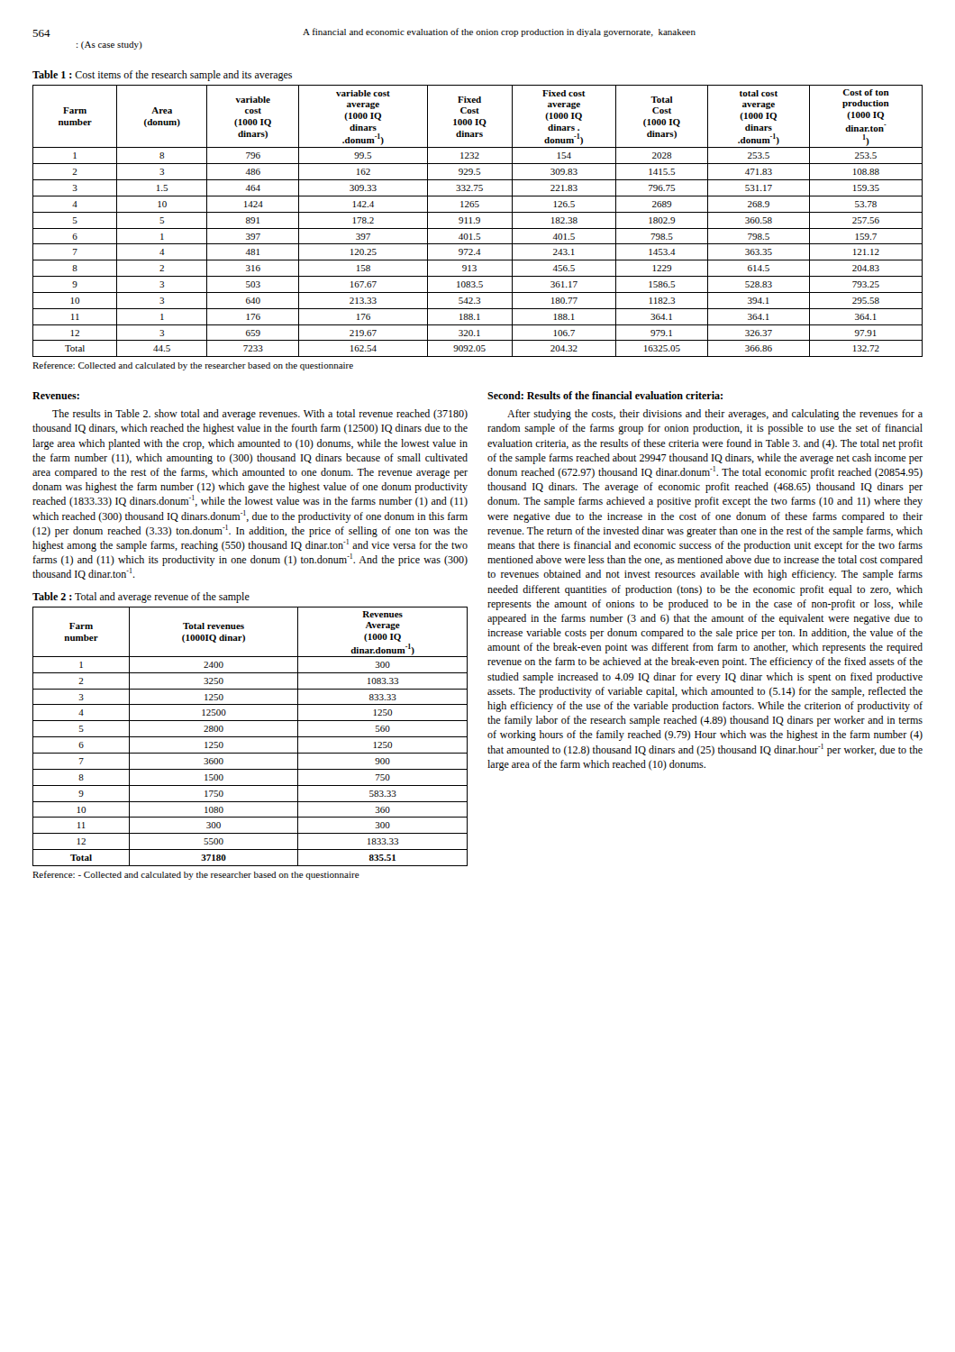564
A financial and economic evaluation of the onion crop production in diyala governorate, kanakeen : (As case study)
Table 1 : Cost items of the research sample and its averages
| Farm number | Area (donum) | variable cost (1000 IQ dinars) | variable cost average (1000 IQ dinars .donum -1 ) | Fixed Cost 1000 IQ dinars | Fixed cost average (1000 IQ dinars . donum -1 ) | Total Cost (1000 IQ dinars) | total cost average (1000 IQ dinars .donum -1 ) | Cost of ton production (1000 IQ dinar.ton - 1 ) |
| --- | --- | --- | --- | --- | --- | --- | --- | --- |
| 1 | 8 | 796 | 99.5 | 1232 | 154 | 2028 | 253.5 | 253.5 |
| 2 | 3 | 486 | 162 | 929.5 | 309.83 | 1415.5 | 471.83 | 108.88 |
| 3 | 1.5 | 464 | 309.33 | 332.75 | 221.83 | 796.75 | 531.17 | 159.35 |
| 4 | 10 | 1424 | 142.4 | 1265 | 126.5 | 2689 | 268.9 | 53.78 |
| 5 | 5 | 891 | 178.2 | 911.9 | 182.38 | 1802.9 | 360.58 | 257.56 |
| 6 | 1 | 397 | 397 | 401.5 | 401.5 | 798.5 | 798.5 | 159.7 |
| 7 | 4 | 481 | 120.25 | 972.4 | 243.1 | 1453.4 | 363.35 | 121.12 |
| 8 | 2 | 316 | 158 | 913 | 456.5 | 1229 | 614.5 | 204.83 |
| 9 | 3 | 503 | 167.67 | 1083.5 | 361.17 | 1586.5 | 528.83 | 793.25 |
| 10 | 3 | 640 | 213.33 | 542.3 | 180.77 | 1182.3 | 394.1 | 295.58 |
| 11 | 1 | 176 | 176 | 188.1 | 188.1 | 364.1 | 364.1 | 364.1 |
| 12 | 3 | 659 | 219.67 | 320.1 | 106.7 | 979.1 | 326.37 | 97.91 |
| Total | 44.5 | 7233 | 162.54 | 9092.05 | 204.32 | 16325.05 | 366.86 | 132.72 |
Reference: Collected and calculated by the researcher based on the questionnaire
Revenues:
The results in Table 2. show total and average revenues. With a total revenue reached (37180) thousand IQ dinars, which reached the highest value in the fourth farm (12500) IQ dinars due to the large area which planted with the crop, which amounted to (10) donums, while the lowest value in the farm number (11), which amounting to (300) thousand IQ dinars because of small cultivated area compared to the rest of the farms, which amounted to one donum. The revenue average per donam was highest the farm number (12) which gave the highest value of one donum productivity reached (1833.33) IQ dinars.donum-1, while the lowest value was in the farms number (1) and (11) which reached (300) thousand IQ dinars.donum-1, due to the productivity of one donum in this farm (12) per donum reached (3.33) ton.donum-1. In addition, the price of selling of one ton was the highest among the sample farms, reaching (550) thousand IQ dinar.ton-1 and vice versa for the two farms (1) and (11) which its productivity in one donum (1) ton.donum-1. And the price was (300) thousand IQ dinar.ton-1.
Table 2 : Total and average revenue of the sample
| Farm number | Total revenues (1000IQ dinar) | Revenues Average (1000 IQ dinar.donum -1 ) |
| --- | --- | --- |
| 1 | 2400 | 300 |
| 2 | 3250 | 1083.33 |
| 3 | 1250 | 833.33 |
| 4 | 12500 | 1250 |
| 5 | 2800 | 560 |
| 6 | 1250 | 1250 |
| 7 | 3600 | 900 |
| 8 | 1500 | 750 |
| 9 | 1750 | 583.33 |
| 10 | 1080 | 360 |
| 11 | 300 | 300 |
| 12 | 5500 | 1833.33 |
| Total | 37180 | 835.51 |
Reference: - Collected and calculated by the researcher based on the questionnaire
Second: Results of the financial evaluation criteria:
After studying the costs, their divisions and their averages, and calculating the revenues for a random sample of the farms group for onion production, it is possible to use the set of financial evaluation criteria, as the results of these criteria were found in Table 3. and (4). The total net profit of the sample farms reached about 29947 thousand IQ dinars, while the average net cash income per donum reached (672.97) thousand IQ dinar.donum-1. The total economic profit reached (20854.95) thousand IQ dinars. The average of economic profit reached (468.65) thousand IQ dinars per donum. The sample farms achieved a positive profit except the two farms (10 and 11) where they were negative due to the increase in the cost of one donum of these farms compared to their revenue. The return of the invested dinar was greater than one in the rest of the sample farms, which means that there is financial and economic success of the production unit except for the two farms mentioned above were less than the one, as mentioned above due to increase the total cost compared to revenues obtained and not invest resources available with high efficiency. The sample farms needed different quantities of production (tons) to be the economic profit equal to zero, which represents the amount of onions to be produced to be in the case of non-profit or loss, while appeared in the farms number (3 and 6) that the amount of the equivalent were negative due to increase variable costs per donum compared to the sale price per ton. In addition, the value of the amount of the break-even point was different from farm to another, which represents the required revenue on the farm to be achieved at the break-even point. The efficiency of the fixed assets of the studied sample increased to 4.09 IQ dinar for every IQ dinar which is spent on fixed productive assets. The productivity of variable capital, which amounted to (5.14) for the sample, reflected the high efficiency of the use of the variable production factors. While the criterion of productivity of the family labor of the research sample reached (4.89) thousand IQ dinars per worker and in terms of working hours of the family reached (9.79) Hour which was the highest in the farm number (4) that amounted to (12.8) thousand IQ dinars and (25) thousand IQ dinar.hour-1 per worker, due to the large area of the farm which reached (10) donums.